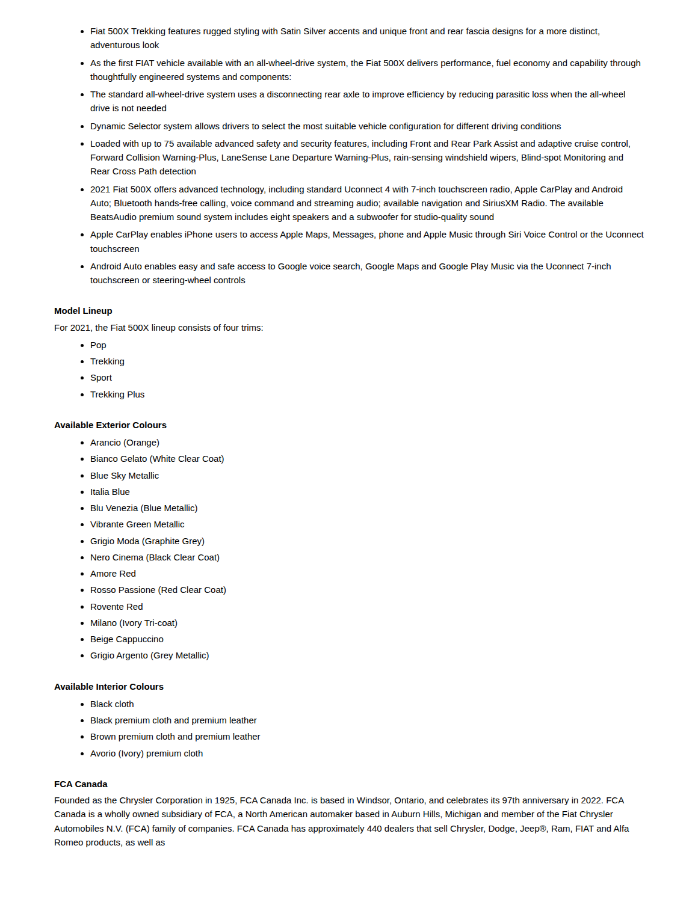Fiat 500X Trekking features rugged styling with Satin Silver accents and unique front and rear fascia designs for a more distinct, adventurous look
As the first FIAT vehicle available with an all-wheel-drive system, the Fiat 500X delivers performance, fuel economy and capability through thoughtfully engineered systems and components:
The standard all-wheel-drive system uses a disconnecting rear axle to improve efficiency by reducing parasitic loss when the all-wheel drive is not needed
Dynamic Selector system allows drivers to select the most suitable vehicle configuration for different driving conditions
Loaded with up to 75 available advanced safety and security features, including Front and Rear Park Assist and adaptive cruise control, Forward Collision Warning-Plus, LaneSense Lane Departure Warning-Plus, rain-sensing windshield wipers, Blind-spot Monitoring and Rear Cross Path detection
2021 Fiat 500X offers advanced technology, including standard Uconnect 4 with 7-inch touchscreen radio, Apple CarPlay and Android Auto; Bluetooth hands-free calling, voice command and streaming audio; available navigation and SiriusXM Radio. The available BeatsAudio premium sound system includes eight speakers and a subwoofer for studio-quality sound
Apple CarPlay enables iPhone users to access Apple Maps, Messages, phone and Apple Music through Siri Voice Control or the Uconnect touchscreen
Android Auto enables easy and safe access to Google voice search, Google Maps and Google Play Music via the Uconnect 7-inch touchscreen or steering-wheel controls
Model Lineup
For 2021, the Fiat 500X lineup consists of four trims:
Pop
Trekking
Sport
Trekking Plus
Available Exterior Colours
Arancio (Orange)
Bianco Gelato (White Clear Coat)
Blue Sky Metallic
Italia Blue
Blu Venezia (Blue Metallic)
Vibrante Green Metallic
Grigio Moda (Graphite Grey)
Nero Cinema (Black Clear Coat)
Amore Red
Rosso Passione (Red Clear Coat)
Rovente Red
Milano (Ivory Tri-coat)
Beige Cappuccino
Grigio Argento (Grey Metallic)
Available Interior Colours
Black cloth
Black premium cloth and premium leather
Brown premium cloth and premium leather
Avorio (Ivory) premium cloth
FCA Canada
Founded as the Chrysler Corporation in 1925, FCA Canada Inc. is based in Windsor, Ontario, and celebrates its 97th anniversary in 2022. FCA Canada is a wholly owned subsidiary of FCA, a North American automaker based in Auburn Hills, Michigan and member of the Fiat Chrysler Automobiles N.V. (FCA) family of companies. FCA Canada has approximately 440 dealers that sell Chrysler, Dodge, Jeep®, Ram, FIAT and Alfa Romeo products, as well as